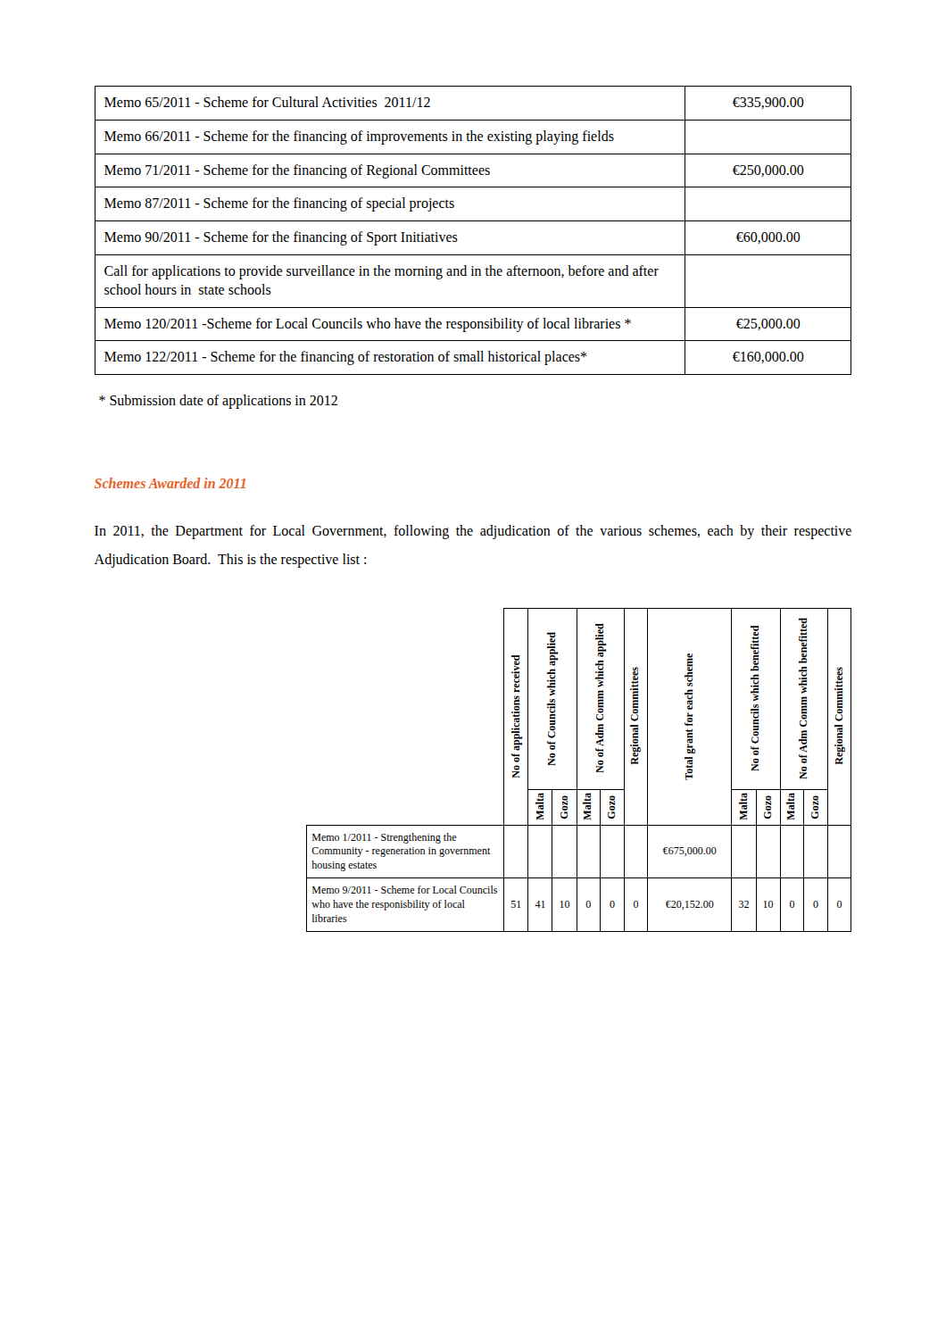| Memo 65/2011 - Scheme for Cultural Activities 2011/12 | €335,900.00 |
| Memo 66/2011 - Scheme for the financing of improvements in the existing playing fields | |
| Memo 71/2011 - Scheme for the financing of Regional Committees | €250,000.00 |
| Memo 87/2011 - Scheme for the financing of special projects | |
| Memo 90/2011 - Scheme for the financing of Sport Initiatives | €60,000.00 |
| Call for applications to provide surveillance in the morning and in the afternoon, before and after school hours in state schools | |
| Memo 120/2011 -Scheme for Local Councils who have the responsibility of local libraries * | €25,000.00 |
| Memo 122/2011 - Scheme for the financing of restoration of small historical places* | €160,000.00 |
* Submission date of applications in 2012
Schemes Awarded in 2011
In 2011, the Department for Local Government, following the adjudication of the various schemes, each by their respective Adjudication Board. This is the respective list :
| | No of applications received | No of Councils which applied | No of Adm Comm which applied | Regional Committees | Total grant for each scheme | No of Councils which benefitted | No of Adm Comm which benefitted | Regional Committees |
| --- | --- | --- | --- | --- | --- | --- | --- | --- |
| Malta | Gozo | Malta | Gozo | Malta | Gozo | Malta | Gozo |
| Memo 1/2011 - Strengthening the Community - regeneration in government housing estates | | | | | | | €675,000.00 | | | | | |
| Memo 9/2011 - Scheme for Local Councils who have the responisbility of local libraries | 51 | 41 | 10 | 0 | 0 | 0 | €20,152.00 | 32 | 10 | 0 | 0 | 0 |